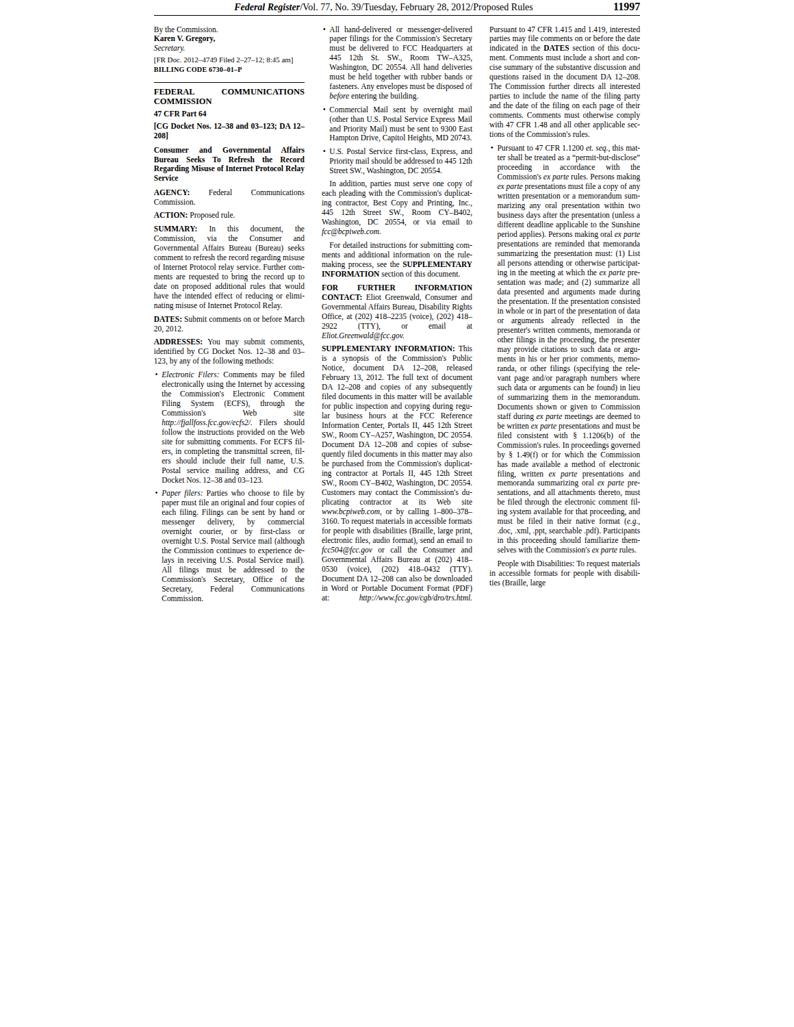Federal Register/Vol. 77, No. 39/Tuesday, February 28, 2012/Proposed Rules
11997
By the Commission.
Karen V. Gregory,
Secretary.
[FR Doc. 2012–4749 Filed 2–27–12; 8:45 am]
BILLING CODE 6730–01–P
FEDERAL COMMUNICATIONS COMMISSION
47 CFR Part 64
[CG Docket Nos. 12–38 and 03–123; DA 12–208]
Consumer and Governmental Affairs Bureau Seeks To Refresh the Record Regarding Misuse of Internet Protocol Relay Service
AGENCY: Federal Communications Commission.
ACTION: Proposed rule.
SUMMARY: In this document, the Commission, via the Consumer and Governmental Affairs Bureau (Bureau) seeks comment to refresh the record regarding misuse of Internet Protocol relay service. Further comments are requested to bring the record up to date on proposed additional rules that would have the intended effect of reducing or eliminating misuse of Internet Protocol Relay.
DATES: Submit comments on or before March 20, 2012.
ADDRESSES: You may submit comments, identified by CG Docket Nos. 12–38 and 03–123, by any of the following methods:
Electronic Filers: Comments may be filed electronically using the Internet by accessing the Commission's Electronic Comment Filing System (ECFS), through the Commission's Web site http://fjallfoss.fcc.gov/ecfs2/. Filers should follow the instructions provided on the Web site for submitting comments. For ECFS filers, in completing the transmittal screen, filers should include their full name, U.S. Postal service mailing address, and CG Docket Nos. 12–38 and 03–123.
Paper filers: Parties who choose to file by paper must file an original and four copies of each filing. Filings can be sent by hand or messenger delivery, by commercial overnight courier, or by first-class or overnight U.S. Postal Service mail (although the Commission continues to experience delays in receiving U.S. Postal Service mail). All filings must be addressed to the Commission's Secretary, Office of the Secretary, Federal Communications Commission.
All hand-delivered or messenger-delivered paper filings for the Commission's Secretary must be delivered to FCC Headquarters at 445 12th St. SW., Room TW–A325, Washington, DC 20554. All hand deliveries must be held together with rubber bands or fasteners. Any envelopes must be disposed of before entering the building.
Commercial Mail sent by overnight mail (other than U.S. Postal Service Express Mail and Priority Mail) must be sent to 9300 East Hampton Drive, Capitol Heights, MD 20743.
U.S. Postal Service first-class, Express, and Priority mail should be addressed to 445 12th Street SW., Washington, DC 20554.
In addition, parties must serve one copy of each pleading with the Commission's duplicating contractor, Best Copy and Printing, Inc., 445 12th Street SW., Room CY–B402, Washington, DC 20554, or via email to fcc@bcpiweb.com.
For detailed instructions for submitting comments and additional information on the rulemaking process, see the SUPPLEMENTARY INFORMATION section of this document.
FOR FURTHER INFORMATION CONTACT: Eliot Greenwald, Consumer and Governmental Affairs Bureau, Disability Rights Office, at (202) 418–2235 (voice), (202) 418–2922 (TTY), or email at Eliot.Greenwald@fcc.gov.
SUPPLEMENTARY INFORMATION: This is a synopsis of the Commission's Public Notice, document DA 12–208, released February 13, 2012. The full text of document DA 12–208 and copies of any subsequently filed documents in this matter will be available for public inspection and copying during regular business hours at the FCC Reference Information Center, Portals II, 445 12th Street SW., Room CY–A257, Washington, DC 20554. Document DA 12–208 and copies of subsequently filed documents in this matter may also be purchased from the Commission's duplicating contractor at Portals II, 445 12th Street SW., Room CY–B402, Washington, DC 20554. Customers may contact the Commission's duplicating contractor at its Web site www.bcpiweb.com, or by calling 1–800–378–3160. To request materials in accessible formats for people with disabilities (Braille, large print, electronic files, audio format), send an email to fcc504@fcc.gov or call the Consumer and Governmental Affairs Bureau at (202) 418–0530 (voice), (202) 418–0432 (TTY). Document DA 12–208 can also be downloaded in Word or Portable Document Format (PDF) at: http://www.fcc.gov/cgb/dro/trs.html. Pursuant to 47 CFR 1.415 and 1.419, interested parties may file comments on or before the date indicated in the DATES section of this document. Comments must include a short and concise summary of the substantive discussion and questions raised in the document DA 12–208. The Commission further directs all interested parties to include the name of the filing party and the date of the filing on each page of their comments. Comments must otherwise comply with 47 CFR 1.48 and all other applicable sections of the Commission's rules.
Pursuant to 47 CFR 1.1200 et. seq., this matter shall be treated as a “permit-but-disclose” proceeding in accordance with the Commission's ex parte rules. Persons making ex parte presentations must file a copy of any written presentation or a memorandum summarizing any oral presentation within two business days after the presentation (unless a different deadline applicable to the Sunshine period applies). Persons making oral ex parte presentations are reminded that memoranda summarizing the presentation must: (1) List all persons attending or otherwise participating in the meeting at which the ex parte presentation was made; and (2) summarize all data presented and arguments made during the presentation. If the presentation consisted in whole or in part of the presentation of data or arguments already reflected in the presenter's written comments, memoranda or other filings in the proceeding, the presenter may provide citations to such data or arguments in his or her prior comments, memoranda, or other filings (specifying the relevant page and/or paragraph numbers where such data or arguments can be found) in lieu of summarizing them in the memorandum. Documents shown or given to Commission staff during ex parte meetings are deemed to be written ex parte presentations and must be filed consistent with § 1.1206(b) of the Commission's rules. In proceedings governed by § 1.49(f) or for which the Commission has made available a method of electronic filing, written ex parte presentations and memoranda summarizing oral ex parte presentations, and all attachments thereto, must be filed through the electronic comment filing system available for that proceeding, and must be filed in their native format (e.g., .doc, .xml, .ppt, searchable .pdf). Participants in this proceeding should familiarize themselves with the Commission's ex parte rules.
People with Disabilities: To request materials in accessible formats for people with disabilities (Braille, large